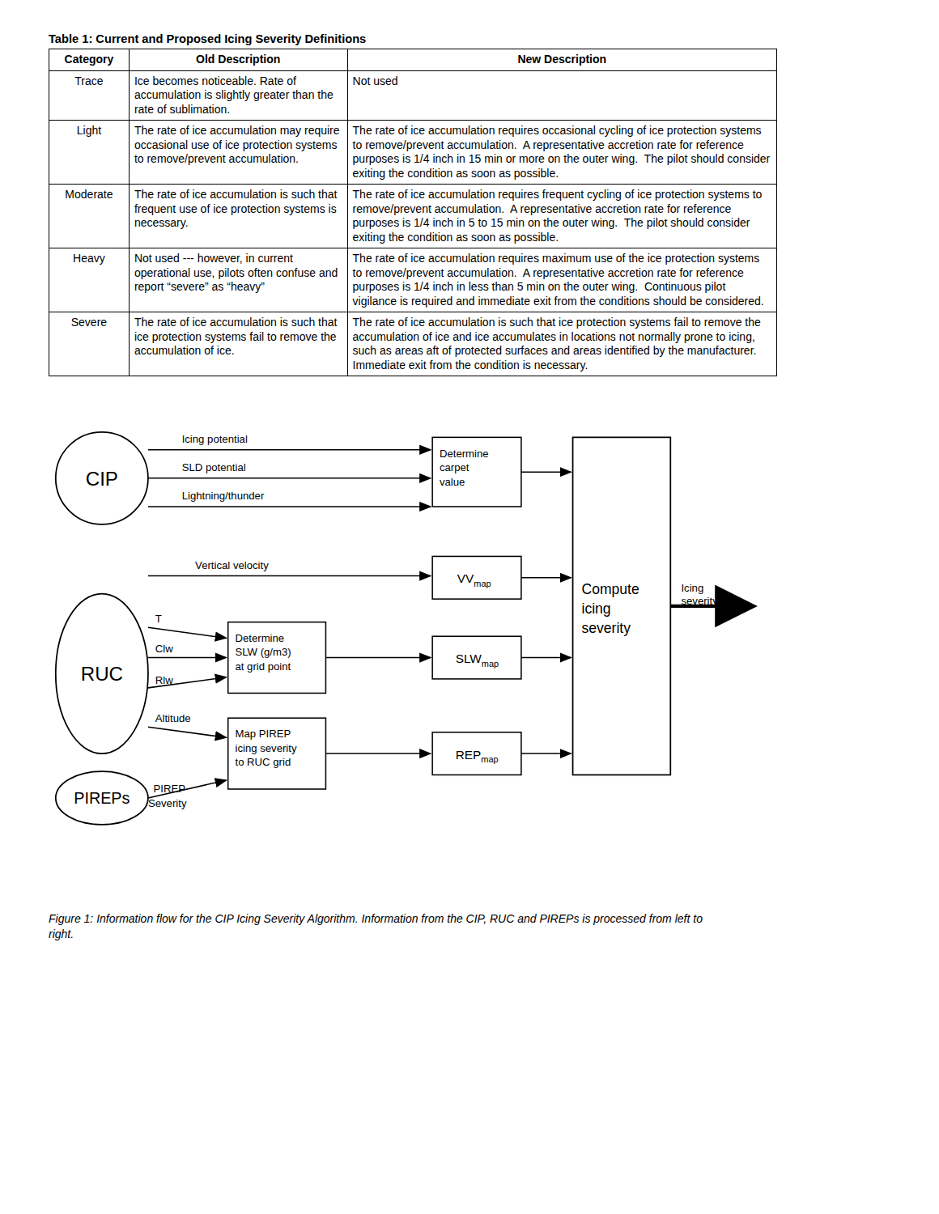Table 1: Current and Proposed Icing Severity Definitions
| Category | Old Description | New Description |
| --- | --- | --- |
| Trace | Ice becomes noticeable. Rate of accumulation is slightly greater than the rate of sublimation. | Not used |
| Light | The rate of ice accumulation may require occasional use of ice protection systems to remove/prevent accumulation. | The rate of ice accumulation requires occasional cycling of ice protection systems to remove/prevent accumulation. A representative accretion rate for reference purposes is 1/4 inch in 15 min or more on the outer wing. The pilot should consider exiting the condition as soon as possible. |
| Moderate | The rate of ice accumulation is such that frequent use of ice protection systems is necessary. | The rate of ice accumulation requires frequent cycling of ice protection systems to remove/prevent accumulation. A representative accretion rate for reference purposes is 1/4 inch in 5 to 15 min on the outer wing. The pilot should consider exiting the condition as soon as possible. |
| Heavy | Not used --- however, in current operational use, pilots often confuse and report “severe” as “heavy” | The rate of ice accumulation requires maximum use of the ice protection systems to remove/prevent accumulation. A representative accretion rate for reference purposes is 1/4 inch in less than 5 min on the outer wing. Continuous pilot vigilance is required and immediate exit from the conditions should be considered. |
| Severe | The rate of ice accumulation is such that ice protection systems fail to remove the accumulation of ice. | The rate of ice accumulation is such that ice protection systems fail to remove the accumulation of ice and ice accumulates in locations not normally prone to icing, such as areas aft of protected surfaces and areas identified by the manufacturer. Immediate exit from the condition is necessary. |
CIP Icing potential SLD potential Lightning/thunder Determine carpet value RUC Vertical velocity VVmap T Clw Rlw Determine SLW (g/m3) at grid point SLWmap Altitude Map PIREP icing severity to RUC grid REPmap PIREPs PIREP Severity Compute icing severity Icing severity
Figure 1: Information flow for the CIP Icing Severity Algorithm. Information from the CIP, RUC and PIREPs is processed from left to right.